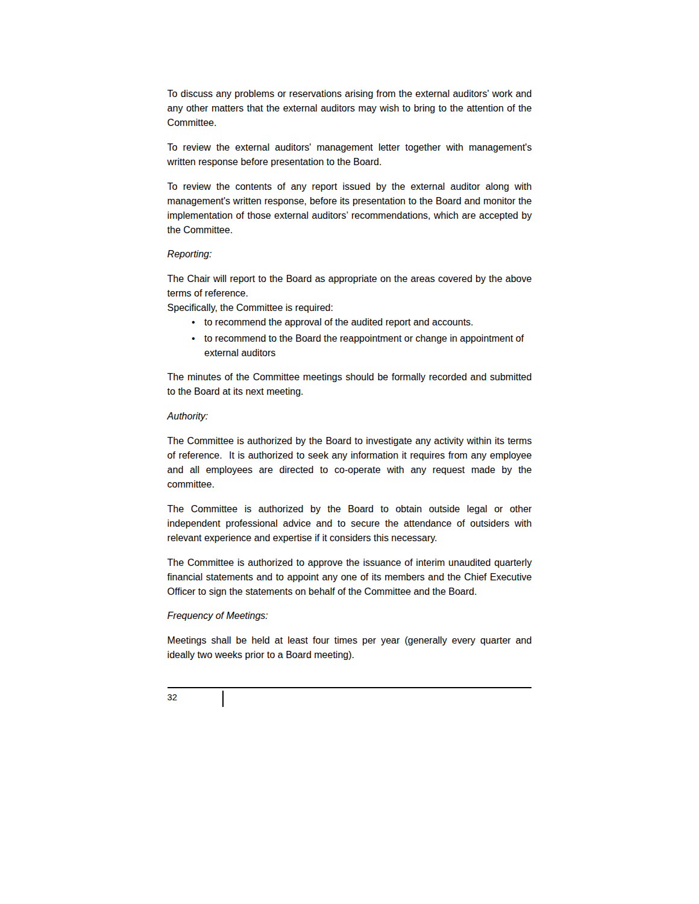To discuss any problems or reservations arising from the external auditors' work and any other matters that the external auditors may wish to bring to the attention of the Committee.
To review the external auditors' management letter together with management's written response before presentation to the Board.
To review the contents of any report issued by the external auditor along with management's written response, before its presentation to the Board and monitor the implementation of those external auditors’ recommendations, which are accepted by the Committee.
Reporting:
The Chair will report to the Board as appropriate on the areas covered by the above terms of reference.
Specifically, the Committee is required:
to recommend the approval of the audited report and accounts.
to recommend to the Board the reappointment or change in appointment of external auditors
The minutes of the Committee meetings should be formally recorded and submitted to the Board at its next meeting.
Authority:
The Committee is authorized by the Board to investigate any activity within its terms of reference. It is authorized to seek any information it requires from any employee and all employees are directed to co-operate with any request made by the committee.
The Committee is authorized by the Board to obtain outside legal or other independent professional advice and to secure the attendance of outsiders with relevant experience and expertise if it considers this necessary.
The Committee is authorized to approve the issuance of interim unaudited quarterly financial statements and to appoint any one of its members and the Chief Executive Officer to sign the statements on behalf of the Committee and the Board.
Frequency of Meetings:
Meetings shall be held at least four times per year (generally every quarter and ideally two weeks prior to a Board meeting).
32